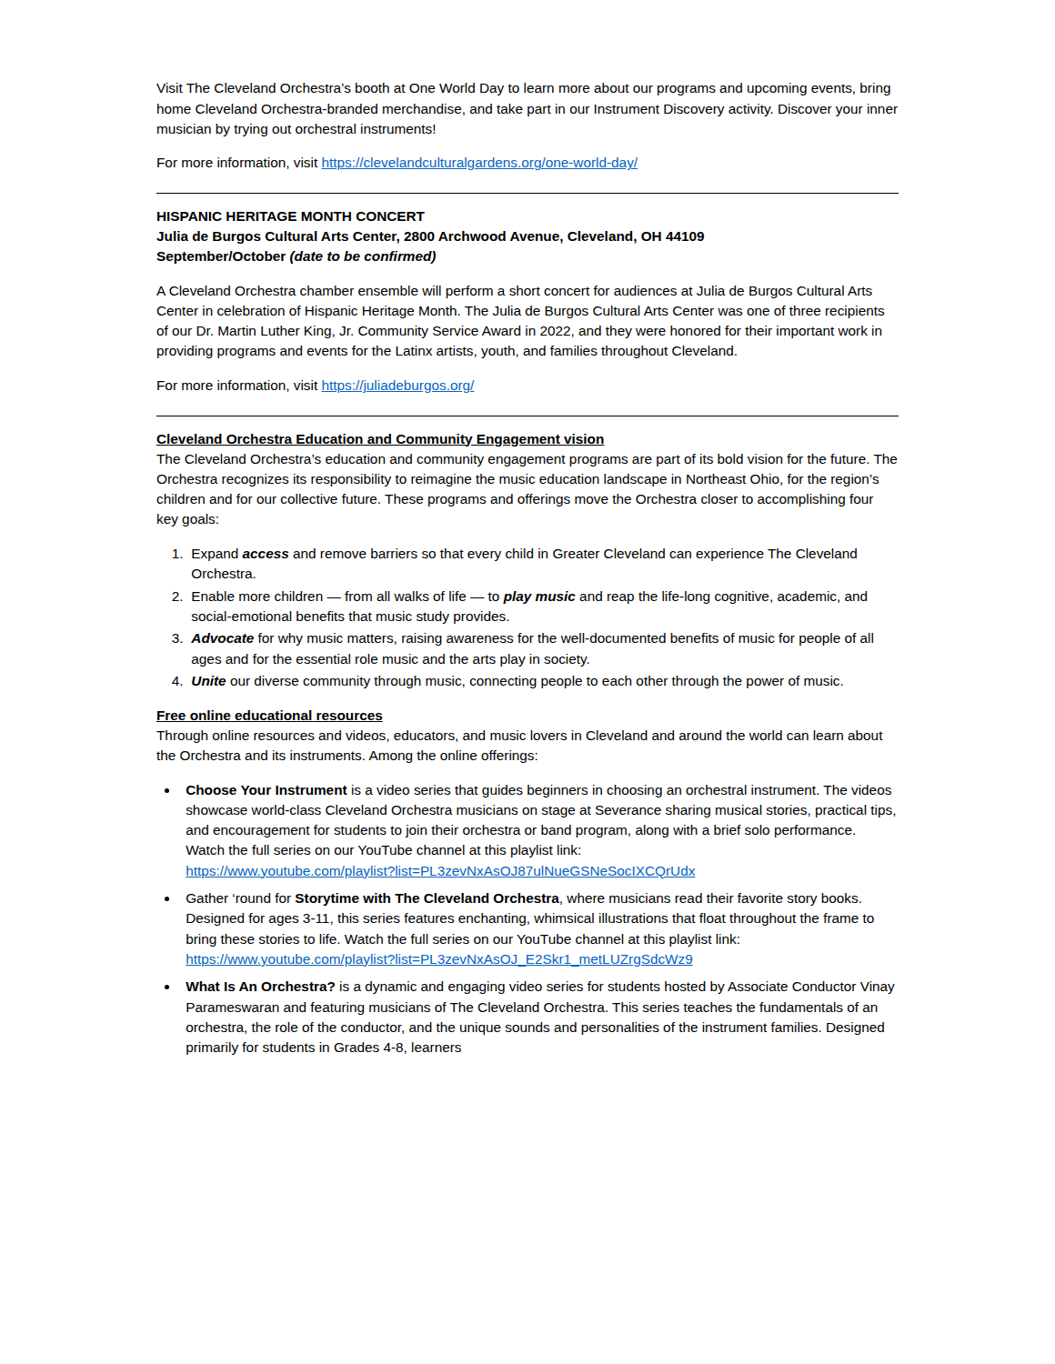Visit The Cleveland Orchestra’s booth at One World Day to learn more about our programs and upcoming events, bring home Cleveland Orchestra-branded merchandise, and take part in our Instrument Discovery activity. Discover your inner musician by trying out orchestral instruments!
For more information, visit https://clevelandculturalgardens.org/one-world-day/
HISPANIC HERITAGE MONTH CONCERT
Julia de Burgos Cultural Arts Center, 2800 Archwood Avenue, Cleveland, OH 44109
September/October (date to be confirmed)
A Cleveland Orchestra chamber ensemble will perform a short concert for audiences at Julia de Burgos Cultural Arts Center in celebration of Hispanic Heritage Month. The Julia de Burgos Cultural Arts Center was one of three recipients of our Dr. Martin Luther King, Jr. Community Service Award in 2022, and they were honored for their important work in providing programs and events for the Latinx artists, youth, and families throughout Cleveland.
For more information, visit https://juliadeburgos.org/
Cleveland Orchestra Education and Community Engagement vision
The Cleveland Orchestra’s education and community engagement programs are part of its bold vision for the future. The Orchestra recognizes its responsibility to reimagine the music education landscape in Northeast Ohio, for the region’s children and for our collective future. These programs and offerings move the Orchestra closer to accomplishing four key goals:
Expand access and remove barriers so that every child in Greater Cleveland can experience The Cleveland Orchestra.
Enable more children — from all walks of life — to play music and reap the life-long cognitive, academic, and social-emotional benefits that music study provides.
Advocate for why music matters, raising awareness for the well-documented benefits of music for people of all ages and for the essential role music and the arts play in society.
Unite our diverse community through music, connecting people to each other through the power of music.
Free online educational resources
Through online resources and videos, educators, and music lovers in Cleveland and around the world can learn about the Orchestra and its instruments. Among the online offerings:
Choose Your Instrument is a video series that guides beginners in choosing an orchestral instrument. The videos showcase world-class Cleveland Orchestra musicians on stage at Severance sharing musical stories, practical tips, and encouragement for students to join their orchestra or band program, along with a brief solo performance. Watch the full series on our YouTube channel at this playlist link:
https://www.youtube.com/playlist?list=PL3zevNxAsOJ87ulNueGSNeSocIXCQrUdx
Gather ‘round for Storytime with The Cleveland Orchestra, where musicians read their favorite story books. Designed for ages 3-11, this series features enchanting, whimsical illustrations that float throughout the frame to bring these stories to life. Watch the full series on our YouTube channel at this playlist link:
https://www.youtube.com/playlist?list=PL3zevNxAsOJ_E2Skr1_metLUZrgSdcWz9
What Is An Orchestra? is a dynamic and engaging video series for students hosted by Associate Conductor Vinay Parameswaran and featuring musicians of The Cleveland Orchestra. This series teaches the fundamentals of an orchestra, the role of the conductor, and the unique sounds and personalities of the instrument families. Designed primarily for students in Grades 4-8, learners